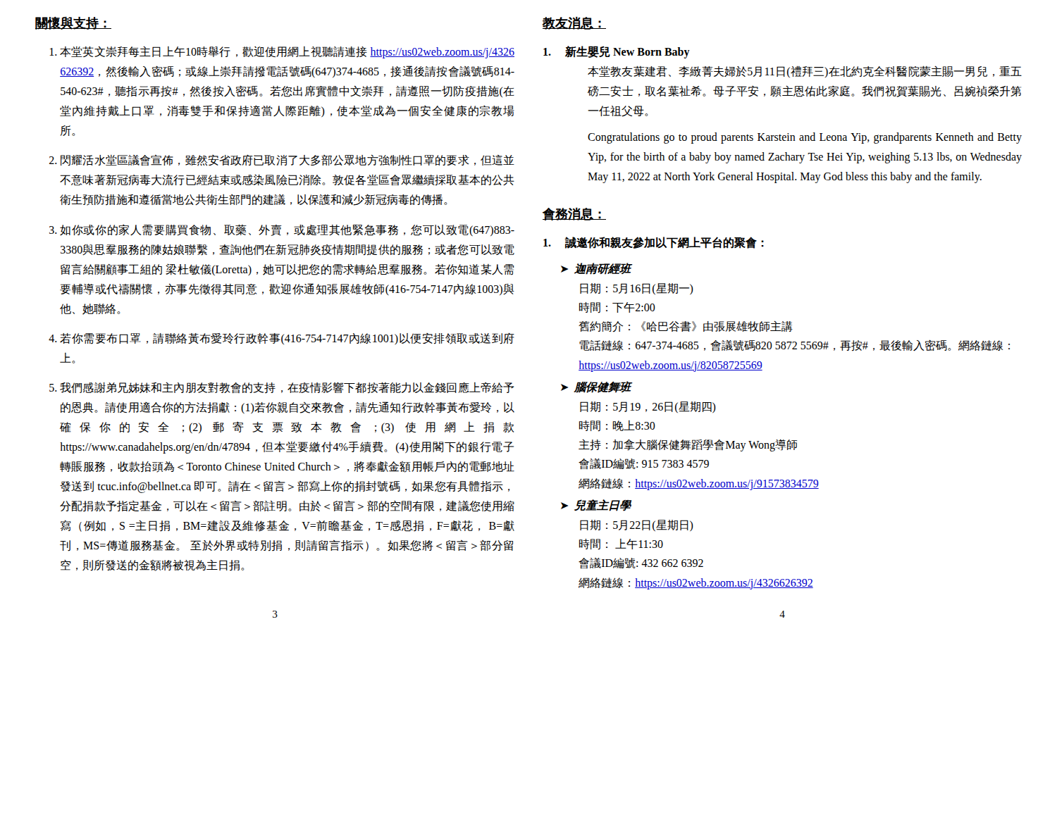關懷與支持：
本堂英文崇拜每主日上午10時舉行，歡迎使用網上視聽請連接 https://us02web.zoom.us/j/4326626392，然後輸入密碼；或線上崇拜請撥電話號碼(647)374-4685，接通後請按會議號碼814-540-623#，聽指示再按#，然後按入密碼。若您出席實體中文崇拜，請遵照一切防疫措施(在堂內維持戴上口罩，消毒雙手和保持適當人際距離)，使本堂成為一個安全健康的宗教場所。
閃耀活水堂區議會宣佈，雖然安省政府已取消了大多部公眾地方強制性口罩的要求，但這並不意味著新冠病毒大流行已經結束或感染風險已消除。敦促各堂區會眾繼續採取基本的公共衛生預防措施和遵循當地公共衛生部門的建議，以保護和減少新冠病毒的傳播。
如你或你的家人需要購買食物、取藥、外賣，或處理其他緊急事務，您可以致電(647)883-3380與思羣服務的陳姑娘聯繫，查詢他們在新冠肺炎疫情期間提供的服務；或者您可以致電留言給關顧事工組的 梁杜敏儀(Loretta)，她可以把您的需求轉給思羣服務。若你知道某人需要輔導或代禱關懷，亦事先徵得其同意，歡迎你通知張展雄牧師(416-754-7147內線1003)與他、她聯絡。
若你需要布口罩，請聯絡黃布愛玲行政幹事(416-754-7147內線1001)以便安排領取或送到府上。
我們感謝弟兄姊妹和主內朋友對教會的支持，在疫情影響下都按著能力以金錢回應上帝給予的恩典。請使用適合你的方法捐獻：(1)若你親自交來教會，請先通知行政幹事黃布愛玲，以確保你的安全；(2) 郵寄支票致本教會；(3) 使用網上捐款 https://www.canadahelps.org/en/dn/47894，但本堂要繳付4%手續費。(4)使用閣下的銀行電子轉賬服務，收款抬頭為＜Toronto Chinese United Church＞，將奉獻金額用帳戶內的電郵地址發送到 tcuc.info@bellnet.ca 即可。請在＜留言＞部寫上你的捐封號碼，如果您有具體指示，分配捐款予指定基金，可以在＜留言＞部註明。由於＜留言＞部的空間有限，建議您使用縮寫（例如，S =主日捐，BM=建設及維修基金，V=前瞻基金，T=感恩捐，F=獻花， B=獻刊，MS=傳道服務基金。 至於外界或特別捐，則請留言指示）。如果您將＜留言＞部分留空，則所發送的金額將被視為主日捐。
3
教友消息：
新生嬰兒 New Born Baby
本堂教友葉建君、李緻菁夫婦於5月11日(禮拜三)在北約克全科醫院蒙主賜一男兒，重五磅二安士，取名葉祉希。母子平安，願主恩佑此家庭。我們祝賀葉賜光、呂婉禎榮升第一任祖父母。
Congratulations go to proud parents Karstein and Leona Yip, grandparents Kenneth and Betty Yip, for the birth of a baby boy named Zachary Tse Hei Yip, weighing 5.13 lbs, on Wednesday May 11, 2022 at North York General Hospital. May God bless this baby and the family.
會務消息：
誠邀你和親友參加以下網上平台的聚會：
迦南研經班
日期：5月16日(星期一)
時間：下午2:00
舊約簡介：《哈巴谷書》由張展雄牧師主講
電話鏈線：647-374-4685，會議號碼820 5872 5569#，再按#，最後輸入密碼。網絡鏈線：
https://us02web.zoom.us/j/82058725569
腦保健舞班
日期：5月19，26日(星期四)
時間：晚上8:30
主持：加拿大腦保健舞蹈學會May Wong導師
會議ID編號: 915 7383 4579
網絡鏈線：https://us02web.zoom.us/j/91573834579
兒童主日學
日期：5月22日(星期日)
時間： 上午11:30
會議ID編號: 432 662 6392
網絡鏈線：https://us02web.zoom.us/j/4326626392
4